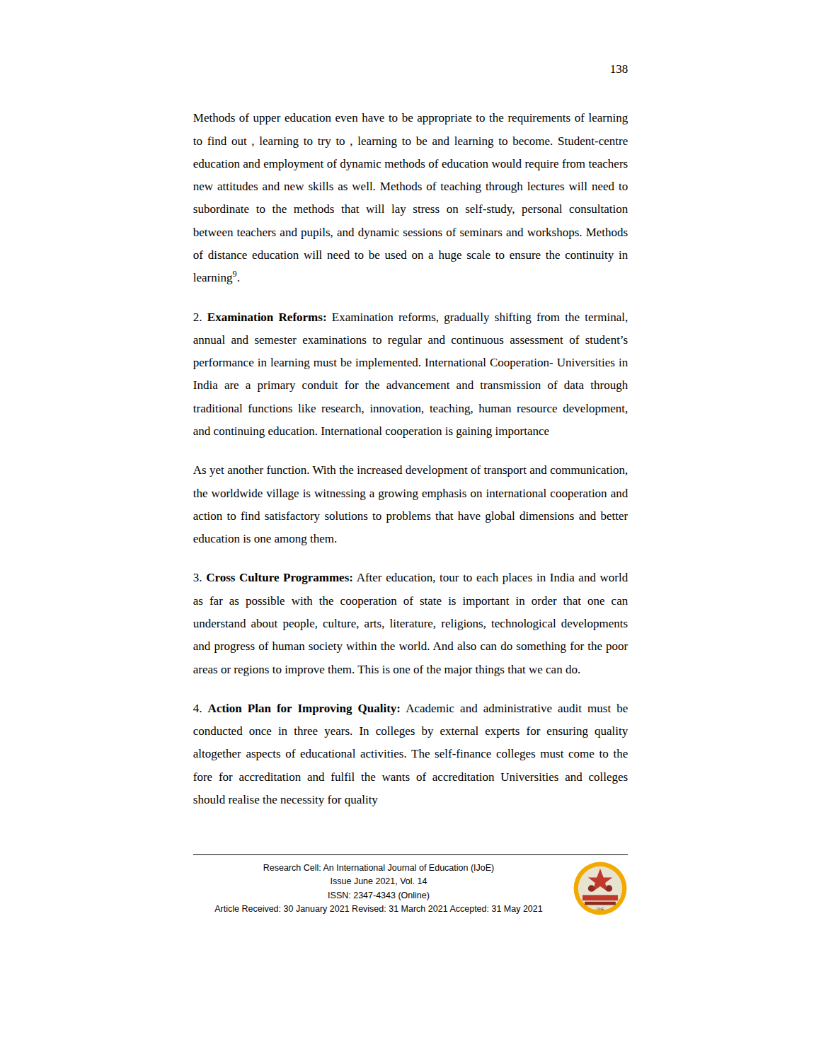138
Methods of upper education even have to be appropriate to the requirements of learning to find out , learning to try to , learning to be and learning to become. Student-centre education and employment of dynamic methods of education would require from teachers new attitudes and new skills as well. Methods of teaching through lectures will need to subordinate to the methods that will lay stress on self-study, personal consultation between teachers and pupils, and dynamic sessions of seminars and workshops. Methods of distance education will need to be used on a huge scale to ensure the continuity in learning9.
2. Examination Reforms: Examination reforms, gradually shifting from the terminal, annual and semester examinations to regular and continuous assessment of student’s performance in learning must be implemented. International Cooperation- Universities in India are a primary conduit for the advancement and transmission of data through traditional functions like research, innovation, teaching, human resource development, and continuing education. International cooperation is gaining importance
As yet another function. With the increased development of transport and communication, the worldwide village is witnessing a growing emphasis on international cooperation and action to find satisfactory solutions to problems that have global dimensions and better education is one among them.
3. Cross Culture Programmes: After education, tour to each places in India and world as far as possible with the cooperation of state is important in order that one can understand about people, culture, arts, literature, religions, technological developments and progress of human society within the world. And also can do something for the poor areas or regions to improve them. This is one of the major things that we can do.
4. Action Plan for Improving Quality: Academic and administrative audit must be conducted once in three years. In colleges by external experts for ensuring quality altogether aspects of educational activities. The self-finance colleges must come to the fore for accreditation and fulfil the wants of accreditation Universities and colleges should realise the necessity for quality
Research Cell: An International Journal of Education (IJoE)
Issue June 2021, Vol. 14
ISSN: 2347-4343 (Online)
Article Received: 30 January 2021 Revised: 31 March 2021 Accepted: 31 May 2021
IJoE